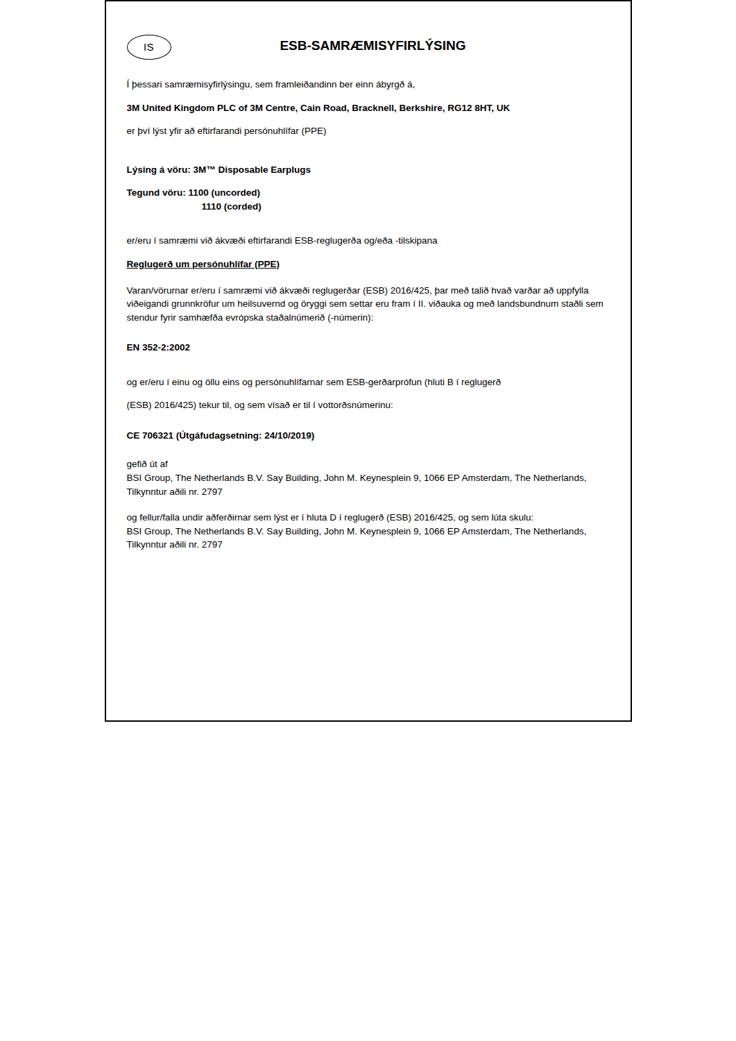IS
ESB-SAMRÆMISYFIRLÝSING
Í þessari samræmisyfirlýsingu, sem framleiðandinn ber einn ábyrgð á,
3M United Kingdom PLC of 3M Centre, Cain Road, Bracknell, Berkshire, RG12 8HT, UK
er því lýst yfir að eftirfarandi persónuhlífar (PPE)
Lýsing á vöru: 3M™ Disposable Earplugs
Tegund vöru: 1100 (uncorded)
1110 (corded)
er/eru í samræmi við ákvæði eftirfarandi ESB-reglugerða og/eða -tilskipana
Reglugerð um persónuhlífar (PPE)
Varan/vörurnar er/eru í samræmi við ákvæði reglugerðar (ESB) 2016/425, þar með talið hvað varðar að uppfylla viðeigandi grunnkröfur um heilsuvernd og öryggi sem settar eru fram í II. viðauka og með landsbundnum staðli sem stendur fyrir samhæfða evrópska staðalnúmerið (-númerin):
EN 352-2:2002
og er/eru í einu og öllu eins og persónuhlífarnar sem ESB-gerðarprófun (hluti B í reglugerð
(ESB) 2016/425) tekur til, og sem vísað er til í vottorðsnúmerinu:
CE 706321 (Útgáfudagsetning: 24/10/2019)
gefið út af
BSI Group, The Netherlands B.V. Say Building, John M. Keynesplein 9, 1066 EP Amsterdam, The Netherlands, Tilkynntur aðili nr. 2797
og fellur/falla undir aðferðirnar sem lýst er í hluta D í reglugerð (ESB) 2016/425, og sem lúta skulu:
BSI Group, The Netherlands B.V. Say Building, John M. Keynesplein 9, 1066 EP Amsterdam, The Netherlands, Tilkynntur aðili nr. 2797